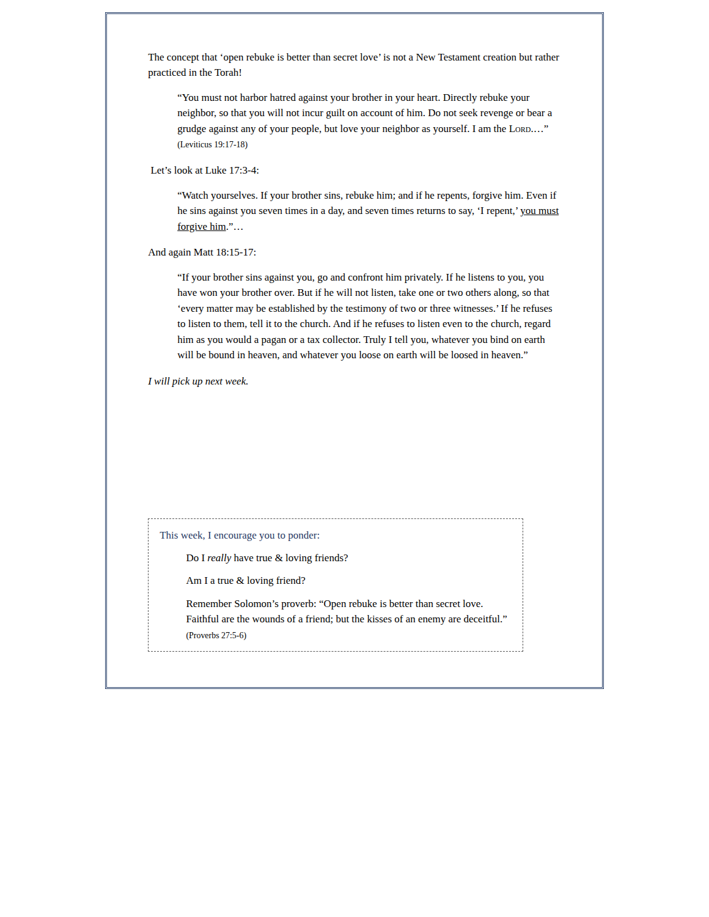The concept that ‘open rebuke is better than secret love’ is not a New Testament creation but rather practiced in the Torah!
“You must not harbor hatred against your brother in your heart. Directly rebuke your neighbor, so that you will not incur guilt on account of him. Do not seek revenge or bear a grudge against any of your people, but love your neighbor as yourself. I am the Lord.…” (Leviticus 19:17-18)
Let’s look at Luke 17:3-4:
“Watch yourselves. If your brother sins, rebuke him; and if he repents, forgive him. Even if he sins against you seven times in a day, and seven times returns to say, ‘I repent,’ you must forgive him.”…
And again Matt 18:15-17:
“If your brother sins against you, go and confront him privately. If he listens to you, you have won your brother over. But if he will not listen, take one or two others along, so that ‘every matter may be established by the testimony of two or three witnesses.’ If he refuses to listen to them, tell it to the church. And if he refuses to listen even to the church, regard him as you would a pagan or a tax collector. Truly I tell you, whatever you bind on earth will be bound in heaven, and whatever you loose on earth will be loosed in heaven.”
I will pick up next week.
This week, I encourage you to ponder:
Do I really have true & loving friends?
Am I a true & loving friend?
Remember Solomon’s proverb: “Open rebuke is better than secret love. Faithful are the wounds of a friend; but the kisses of an enemy are deceitful.” (Proverbs 27:5-6)